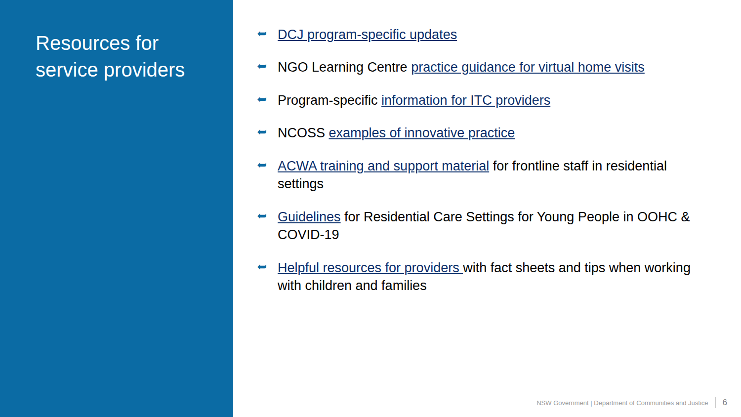Resources for service providers
DCJ program-specific updates
NGO Learning Centre practice guidance for virtual home visits
Program-specific information for ITC providers
NCOSS examples of innovative practice
ACWA training and support material for frontline staff in residential settings
Guidelines for Residential Care Settings for Young People in OOHC & COVID-19
Helpful resources for providers with fact sheets and tips when working with children and families
NSW Government | Department of Communities and Justice 6